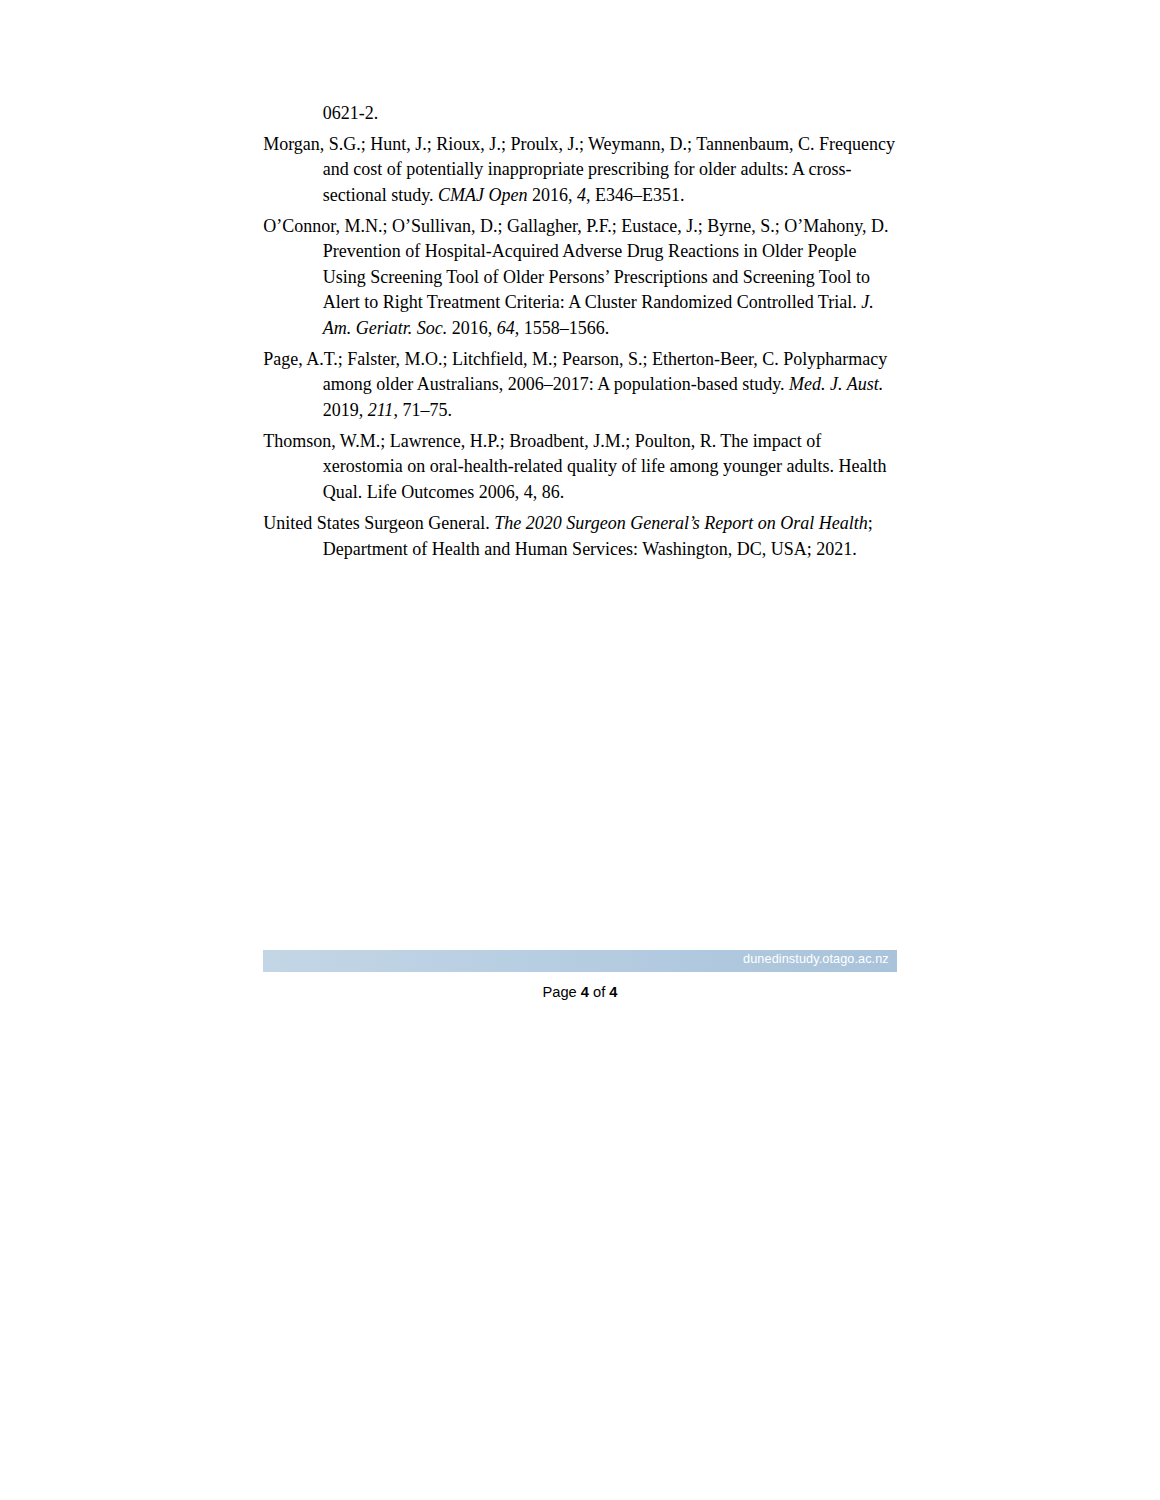0621-2.
Morgan, S.G.; Hunt, J.; Rioux, J.; Proulx, J.; Weymann, D.; Tannenbaum, C. Frequency and cost of potentially inappropriate prescribing for older adults: A cross-sectional study. CMAJ Open 2016, 4, E346–E351.
O’Connor, M.N.; O’Sullivan, D.; Gallagher, P.F.; Eustace, J.; Byrne, S.; O’Mahony, D. Prevention of Hospital-Acquired Adverse Drug Reactions in Older People Using Screening Tool of Older Persons’ Prescriptions and Screening Tool to Alert to Right Treatment Criteria: A Cluster Randomized Controlled Trial. J. Am. Geriatr. Soc. 2016, 64, 1558–1566.
Page, A.T.; Falster, M.O.; Litchfield, M.; Pearson, S.; Etherton-Beer, C. Polypharmacy among older Australians, 2006–2017: A population-based study. Med. J. Aust. 2019, 211, 71–75.
Thomson, W.M.; Lawrence, H.P.; Broadbent, J.M.; Poulton, R. The impact of xerostomia on oral-health-related quality of life among younger adults. Health Qual. Life Outcomes 2006, 4, 86.
United States Surgeon General. The 2020 Surgeon General’s Report on Oral Health; Department of Health and Human Services: Washington, DC, USA; 2021.
dunedinstudy.otago.ac.nz
Page 4 of 4